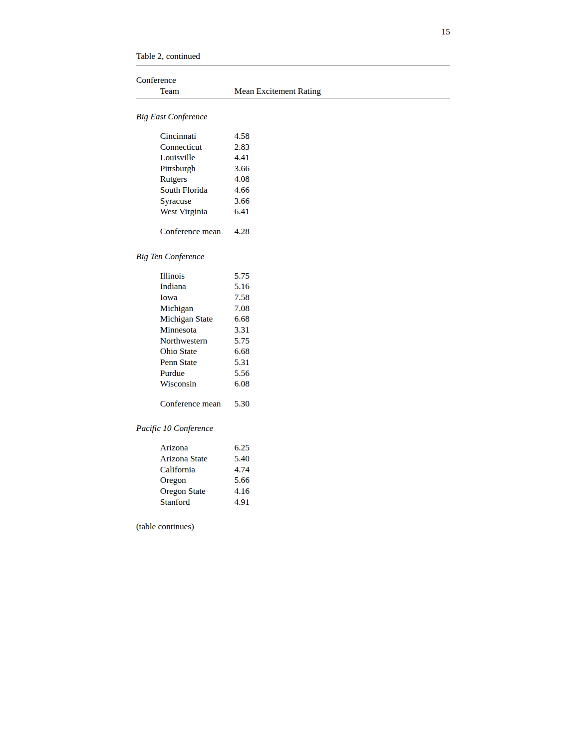15
Table 2, continued
Conference
Team
Mean Excitement Rating
Big East Conference
| Cincinnati | 4.58 |
| Connecticut | 2.83 |
| Louisville | 4.41 |
| Pittsburgh | 3.66 |
| Rutgers | 4.08 |
| South Florida | 4.66 |
| Syracuse | 3.66 |
| West Virginia | 6.41 |
| Conference mean | 4.28 |
Big Ten Conference
| Illinois | 5.75 |
| Indiana | 5.16 |
| Iowa | 7.58 |
| Michigan | 7.08 |
| Michigan State | 6.68 |
| Minnesota | 3.31 |
| Northwestern | 5.75 |
| Ohio State | 6.68 |
| Penn State | 5.31 |
| Purdue | 5.56 |
| Wisconsin | 6.08 |
| Conference mean | 5.30 |
Pacific 10 Conference
| Arizona | 6.25 |
| Arizona State | 5.40 |
| California | 4.74 |
| Oregon | 5.66 |
| Oregon State | 4.16 |
| Stanford | 4.91 |
(table continues)